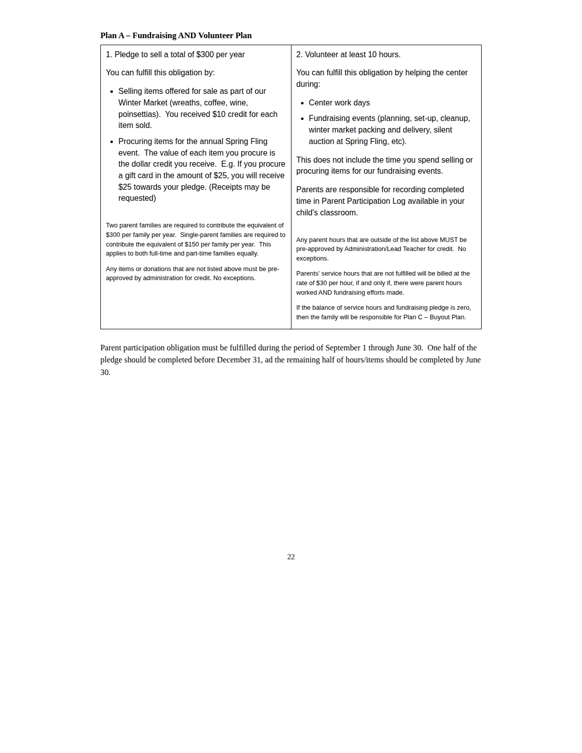Plan A – Fundraising AND Volunteer Plan
| 1. Pledge to sell a total of $300 per year You can fulfill this obligation by: Selling items offered for sale as part of our Winter Market (wreaths, coffee, wine, poinsettias). You received $10 credit for each item sold. Procuring items for the annual Spring Fling event. The value of each item you procure is the dollar credit you receive. E.g. If you procure a gift card in the amount of $25, you will receive $25 towards your pledge. (Receipts may be requested) Two parent families are required to contribute the equivalent of $300 per family per year. Single-parent families are required to contribute the equivalent of $150 per family per year. This applies to both full-time and part-time families equally. Any items or donations that are not listed above must be pre-approved by administration for credit. No exceptions. | 2. Volunteer at least 10 hours. You can fulfill this obligation by helping the center during: Center work days Fundraising events (planning, set-up, cleanup, winter market packing and delivery, silent auction at Spring Fling, etc). This does not include the time you spend selling or procuring items for our fundraising events. Parents are responsible for recording completed time in Parent Participation Log available in your child's classroom. Any parent hours that are outside of the list above MUST be pre-approved by Administration/Lead Teacher for credit. No exceptions. Parents' service hours that are not fulfilled will be billed at the rate of $30 per hour, if and only if, there were parent hours worked AND fundraising efforts made. If the balance of service hours and fundraising pledge is zero, then the family will be responsible for Plan C – Buyout Plan. |
Parent participation obligation must be fulfilled during the period of September 1 through June 30. One half of the pledge should be completed before December 31, ad the remaining half of hours/items should be completed by June 30.
22